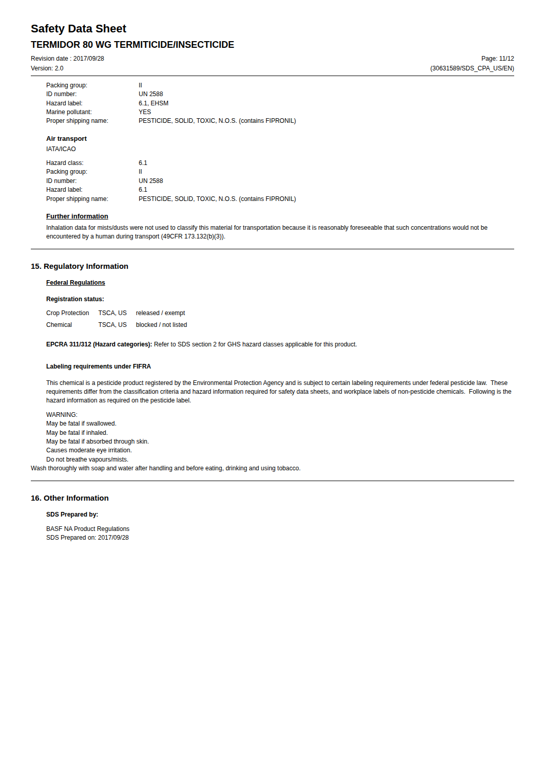Safety Data Sheet
TERMIDOR 80 WG TERMITICIDE/INSECTICIDE
Revision date : 2017/09/28 Page: 11/12
Version: 2.0 (30631589/SDS_CPA_US/EN)
| Packing group: | II |
| ID number: | UN 2588 |
| Hazard label: | 6.1, EHSM |
| Marine pollutant: | YES |
| Proper shipping name: | PESTICIDE, SOLID, TOXIC, N.O.S. (contains FIPRONIL) |
Air transport
IATA/ICAO
| Hazard class: | 6.1 |
| Packing group: | II |
| ID number: | UN 2588 |
| Hazard label: | 6.1 |
| Proper shipping name: | PESTICIDE, SOLID, TOXIC, N.O.S. (contains FIPRONIL) |
Further information
Inhalation data for mists/dusts were not used to classify this material for transportation because it is reasonably foreseeable that such concentrations would not be encountered by a human during transport (49CFR 173.132(b)(3)).
15. Regulatory Information
Federal Regulations
Registration status:
| Crop Protection | TSCA, US | released / exempt |
| Chemical | TSCA, US | blocked / not listed |
EPCRA 311/312 (Hazard categories): Refer to SDS section 2 for GHS hazard classes applicable for this product.
Labeling requirements under FIFRA
This chemical is a pesticide product registered by the Environmental Protection Agency and is subject to certain labeling requirements under federal pesticide law. These requirements differ from the classification criteria and hazard information required for safety data sheets, and workplace labels of non-pesticide chemicals. Following is the hazard information as required on the pesticide label.
WARNING:
May be fatal if swallowed.
May be fatal if inhaled.
May be fatal if absorbed through skin.
Causes moderate eye irritation.
Do not breathe vapours/mists.
Wash thoroughly with soap and water after handling and before eating, drinking and using tobacco.
16. Other Information
SDS Prepared by:
BASF NA Product Regulations
SDS Prepared on: 2017/09/28